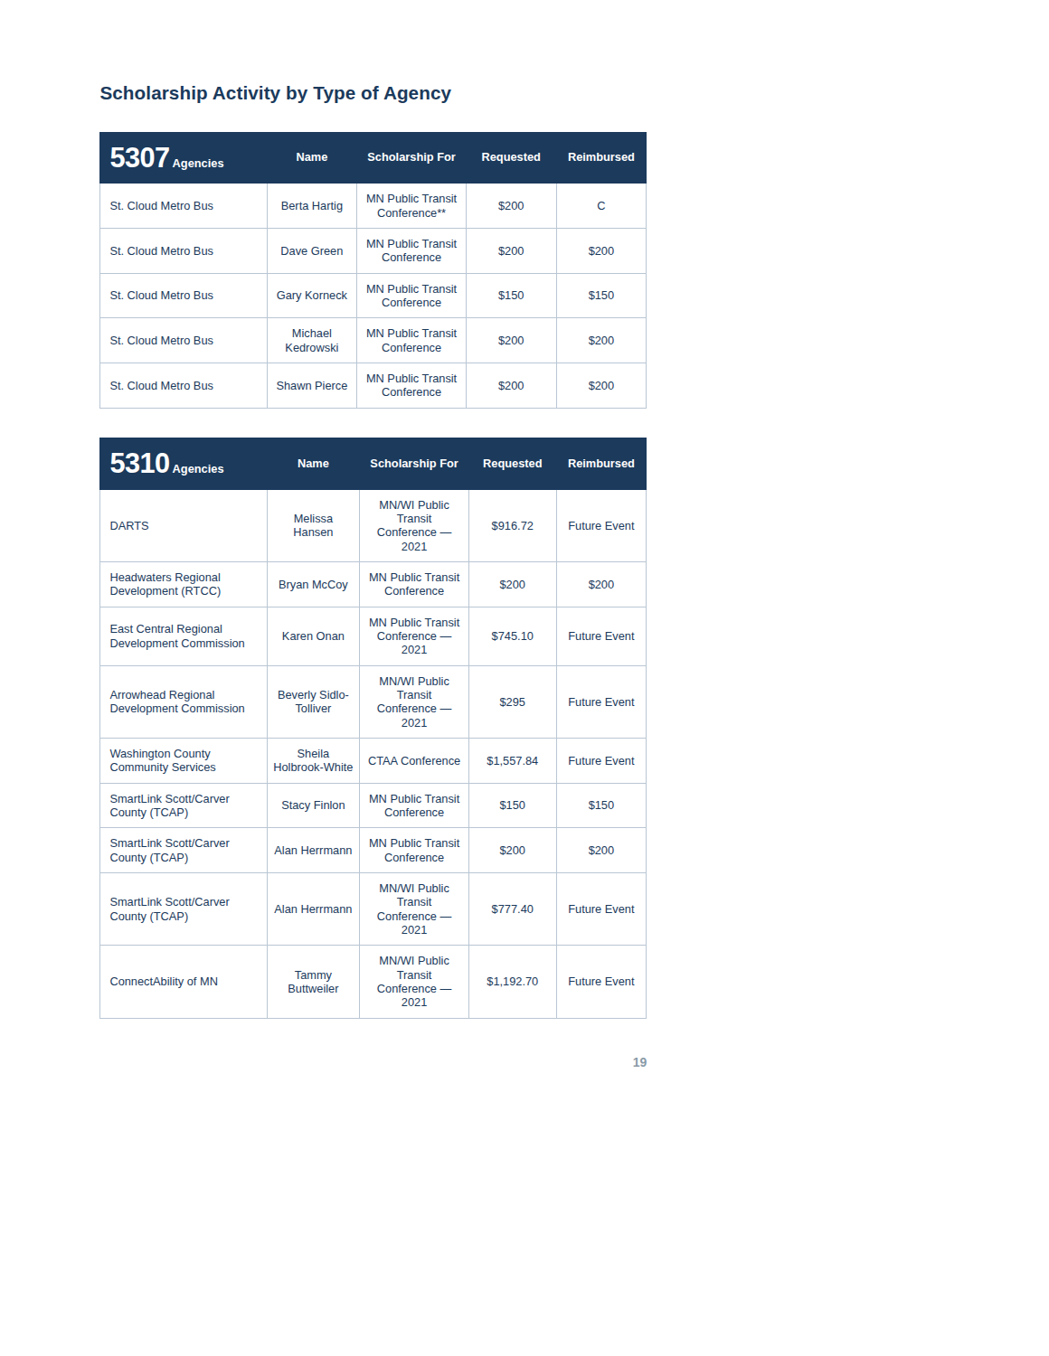Scholarship Activity by Type of Agency
| 5307 Agencies | Name | Scholarship For | Requested | Reimbursed |
| --- | --- | --- | --- | --- |
| St. Cloud Metro Bus | Berta Hartig | MN Public Transit Conference** | $200 | C |
| St. Cloud Metro Bus | Dave Green | MN Public Transit Conference | $200 | $200 |
| St. Cloud Metro Bus | Gary Korneck | MN Public Transit Conference | $150 | $150 |
| St. Cloud Metro Bus | Michael Kedrowski | MN Public Transit Conference | $200 | $200 |
| St. Cloud Metro Bus | Shawn Pierce | MN Public Transit Conference | $200 | $200 |
| 5310 Agencies | Name | Scholarship For | Requested | Reimbursed |
| --- | --- | --- | --- | --- |
| DARTS | Melissa Hansen | MN/WI Public Transit Conference — 2021 | $916.72 | Future Event |
| Headwaters Regional Development (RTCC) | Bryan McCoy | MN Public Transit Conference | $200 | $200 |
| East Central Regional Development Commission | Karen Onan | MN Public Transit Conference — 2021 | $745.10 | Future Event |
| Arrowhead Regional Development Commission | Beverly Sidlo-Tolliver | MN/WI Public Transit Conference — 2021 | $295 | Future Event |
| Washington County Community Services | Sheila Holbrook-White | CTAA Conference | $1,557.84 | Future Event |
| SmartLink Scott/Carver County (TCAP) | Stacy Finlon | MN Public Transit Conference | $150 | $150 |
| SmartLink Scott/Carver County (TCAP) | Alan Herrmann | MN Public Transit Conference | $200 | $200 |
| SmartLink Scott/Carver County (TCAP) | Alan Herrmann | MN/WI Public Transit Conference — 2021 | $777.40 | Future Event |
| ConnectAbility of MN | Tammy Buttweiler | MN/WI Public Transit Conference — 2021 | $1,192.70 | Future Event |
19